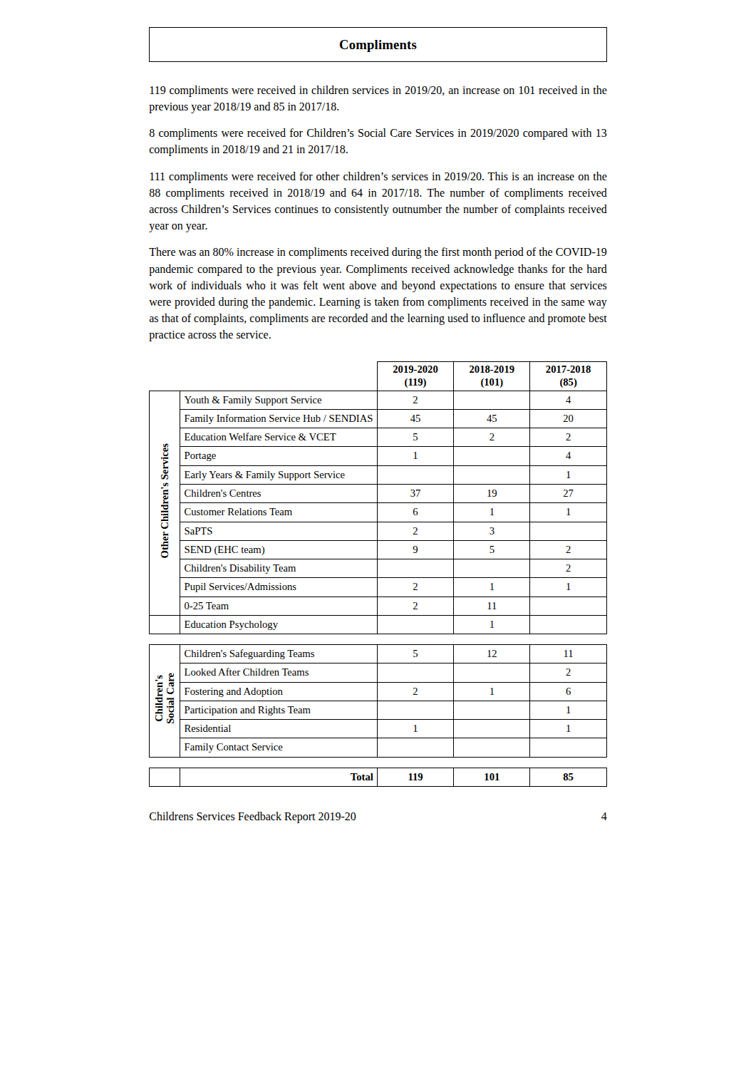Compliments
119 compliments were received in children services in 2019/20, an increase on 101 received in the previous year 2018/19 and 85 in 2017/18.
8 compliments were received for Children’s Social Care Services in 2019/2020 compared with 13 compliments in 2018/19 and 21 in 2017/18.
111 compliments were received for other children’s services in 2019/20. This is an increase on the 88 compliments received in 2018/19 and 64 in 2017/18. The number of compliments received across Children’s Services continues to consistently outnumber the number of complaints received year on year.
There was an 80% increase in compliments received during the first month period of the COVID-19 pandemic compared to the previous year. Compliments received acknowledge thanks for the hard work of individuals who it was felt went above and beyond expectations to ensure that services were provided during the pandemic. Learning is taken from compliments received in the same way as that of complaints, compliments are recorded and the learning used to influence and promote best practice across the service.
| | | 2019-2020 (119) | 2018-2019 (101) | 2017-2018 (85) |
| --- | --- | --- | --- | --- |
| Other Children's Services | Youth & Family Support Service | 2 | | 4 |
| Family Information Service Hub / SENDIAS | 45 | 45 | 20 |
| Education Welfare Service & VCET | 5 | 2 | 2 |
| Portage | 1 | | 4 |
| Early Years & Family Support Service | | | 1 |
| Children's Centres | 37 | 19 | 27 |
| Customer Relations Team | 6 | 1 | 1 |
| SaPTS | 2 | 3 | |
| SEND (EHC team) | 9 | 5 | 2 |
| Children's Disability Team | | | 2 |
| Pupil Services/Admissions | 2 | 1 | 1 |
| 0-25 Team | 2 | 11 | |
| | Education Psychology | | 1 | |
| Children's Social Care | Children's Safeguarding Teams | 5 | 12 | 11 |
| Looked After Children Teams | | | 2 |
| Fostering and Adoption | 2 | 1 | 6 |
| Participation and Rights Team | | | 1 |
| Residential | 1 | | 1 |
| Family Contact Service | | | |
| | Total | 119 | 101 | 85 |
Childrens Services Feedback Report 2019-20 4